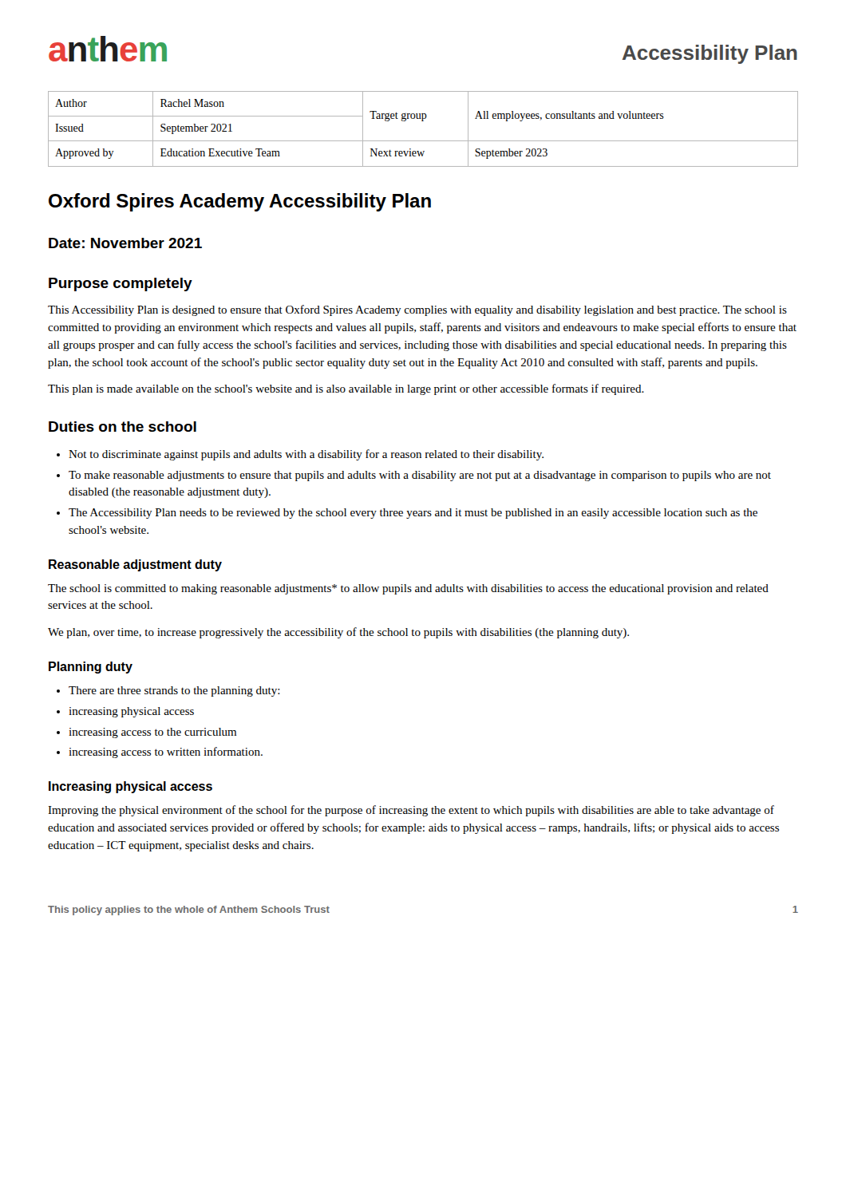anthem
Accessibility Plan
| Author | Rachel Mason | Target group | All employees, consultants and volunteers |
| Issued | September 2021 |
| Approved by | Education Executive Team | Next review | September 2023 |
Oxford Spires Academy Accessibility Plan
Date: November 2021
Purpose completely
This Accessibility Plan is designed to ensure that Oxford Spires Academy complies with equality and disability legislation and best practice. The school is committed to providing an environment which respects and values all pupils, staff, parents and visitors and endeavours to make special efforts to ensure that all groups prosper and can fully access the school's facilities and services, including those with disabilities and special educational needs. In preparing this plan, the school took account of the school's public sector equality duty set out in the Equality Act 2010 and consulted with staff, parents and pupils.
This plan is made available on the school's website and is also available in large print or other accessible formats if required.
Duties on the school
Not to discriminate against pupils and adults with a disability for a reason related to their disability.
To make reasonable adjustments to ensure that pupils and adults with a disability are not put at a disadvantage in comparison to pupils who are not disabled (the reasonable adjustment duty).
The Accessibility Plan needs to be reviewed by the school every three years and it must be published in an easily accessible location such as the school's website.
Reasonable adjustment duty
The school is committed to making reasonable adjustments* to allow pupils and adults with disabilities to access the educational provision and related services at the school.
We plan, over time, to increase progressively the accessibility of the school to pupils with disabilities (the planning duty).
Planning duty
There are three strands to the planning duty:
increasing physical access
increasing access to the curriculum
increasing access to written information.
Increasing physical access
Improving the physical environment of the school for the purpose of increasing the extent to which pupils with disabilities are able to take advantage of education and associated services provided or offered by schools; for example: aids to physical access – ramps, handrails, lifts; or physical aids to access education – ICT equipment, specialist desks and chairs.
This policy applies to the whole of Anthem Schools Trust 1